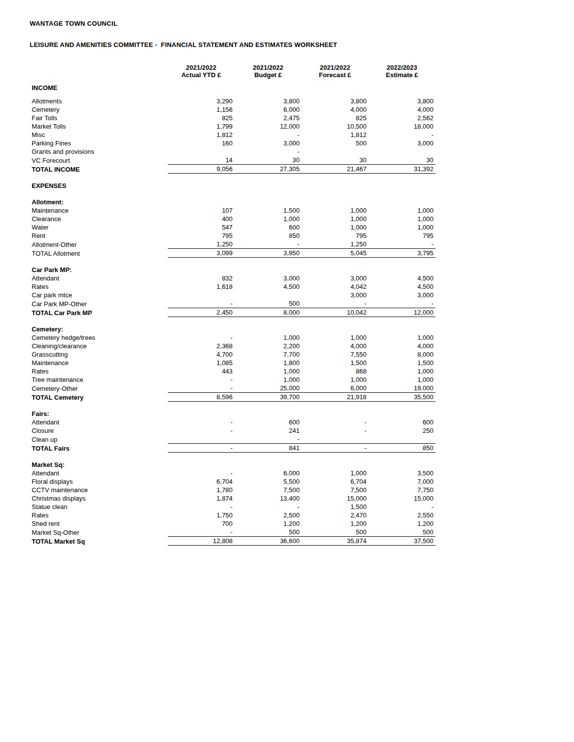WANTAGE TOWN COUNCIL
LEISURE AND AMENITIES COMMITTEE - FINANCIAL STATEMENT AND ESTIMATES WORKSHEET
| | 2021/2022 | 2021/2022 | 2021/2022 | 2022/2023 |
| --- | --- | --- | --- | --- |
| | Actual YTD £ | Budget £ | Forecast £ | Estimate £ |
| INCOME | | | | |
| Allotments | 3,290 | 3,800 | 3,800 | 3,800 |
| Cemetery | 1,156 | 6,000 | 4,000 | 4,000 |
| Fair Tolls | 825 | 2,475 | 825 | 2,562 |
| Market Tolls | 1,799 | 12,000 | 10,500 | 18,000 |
| Misc | 1,812 | - | 1,812 | - |
| Parking Fines | 160 | 3,000 | 500 | 3,000 |
| Grants and provisions | | - | | |
| VC Forecourt | 14 | 30 | 30 | 30 |
| TOTAL INCOME | 9,056 | 27,305 | 21,467 | 31,392 |
| EXPENSES | | | | |
| Allotment: | | | | |
| Maintenance | 107 | 1,500 | 1,000 | 1,000 |
| Clearance | 400 | 1,000 | 1,000 | 1,000 |
| Water | 547 | 600 | 1,000 | 1,000 |
| Rent | 795 | 850 | 795 | 795 |
| Allotment-Other | 1,250 | - | 1,250 | - |
| TOTAL Allotment | 3,099 | 3,950 | 5,045 | 3,795 |
| Car Park MP: | | | | |
| Attendant | 832 | 3,000 | 3,000 | 4,500 |
| Rates | 1,618 | 4,500 | 4,042 | 4,500 |
| Car park mtce | | | 3,000 | 3,000 |
| Car Park MP-Other | - | 500 | - | - |
| TOTAL Car Park MP | 2,450 | 8,000 | 10,042 | 12,000 |
| Cemetery: | | | | |
| Cemetery hedge/trees | - | 1,000 | 1,000 | 1,000 |
| Cleaning/clearance | 2,368 | 2,200 | 4,000 | 4,000 |
| Grasscutting | 4,700 | 7,700 | 7,550 | 8,000 |
| Maintenance | 1,085 | 1,800 | 1,500 | 1,500 |
| Rates | 443 | 1,000 | 868 | 1,000 |
| Tree maintenance | - | 1,000 | 1,000 | 1,000 |
| Cemetery-Other | - | 25,000 | 6,000 | 19,000 |
| TOTAL Cemetery | 8,596 | 39,700 | 21,918 | 35,500 |
| Fairs: | | | | |
| Attendant | - | 600 | - | 600 |
| Closure | - | 241 | - | 250 |
| Clean up | | - | | |
| TOTAL Fairs | - | 841 | - | 850 |
| Market Sq: | | | | |
| Attendant | - | 6,000 | 1,000 | 3,500 |
| Floral displays | 6,704 | 5,500 | 6,704 | 7,000 |
| CCTV maintenance | 1,780 | 7,500 | 7,500 | 7,750 |
| Christmas displays | 1,874 | 13,400 | 15,000 | 15,000 |
| Statue clean | - | - | 1,500 | - |
| Rates | 1,750 | 2,500 | 2,470 | 2,550 |
| Shed rent | 700 | 1,200 | 1,200 | 1,200 |
| Market Sq-Other | - | 500 | 500 | 500 |
| TOTAL Market Sq | 12,808 | 36,600 | 35,874 | 37,500 |